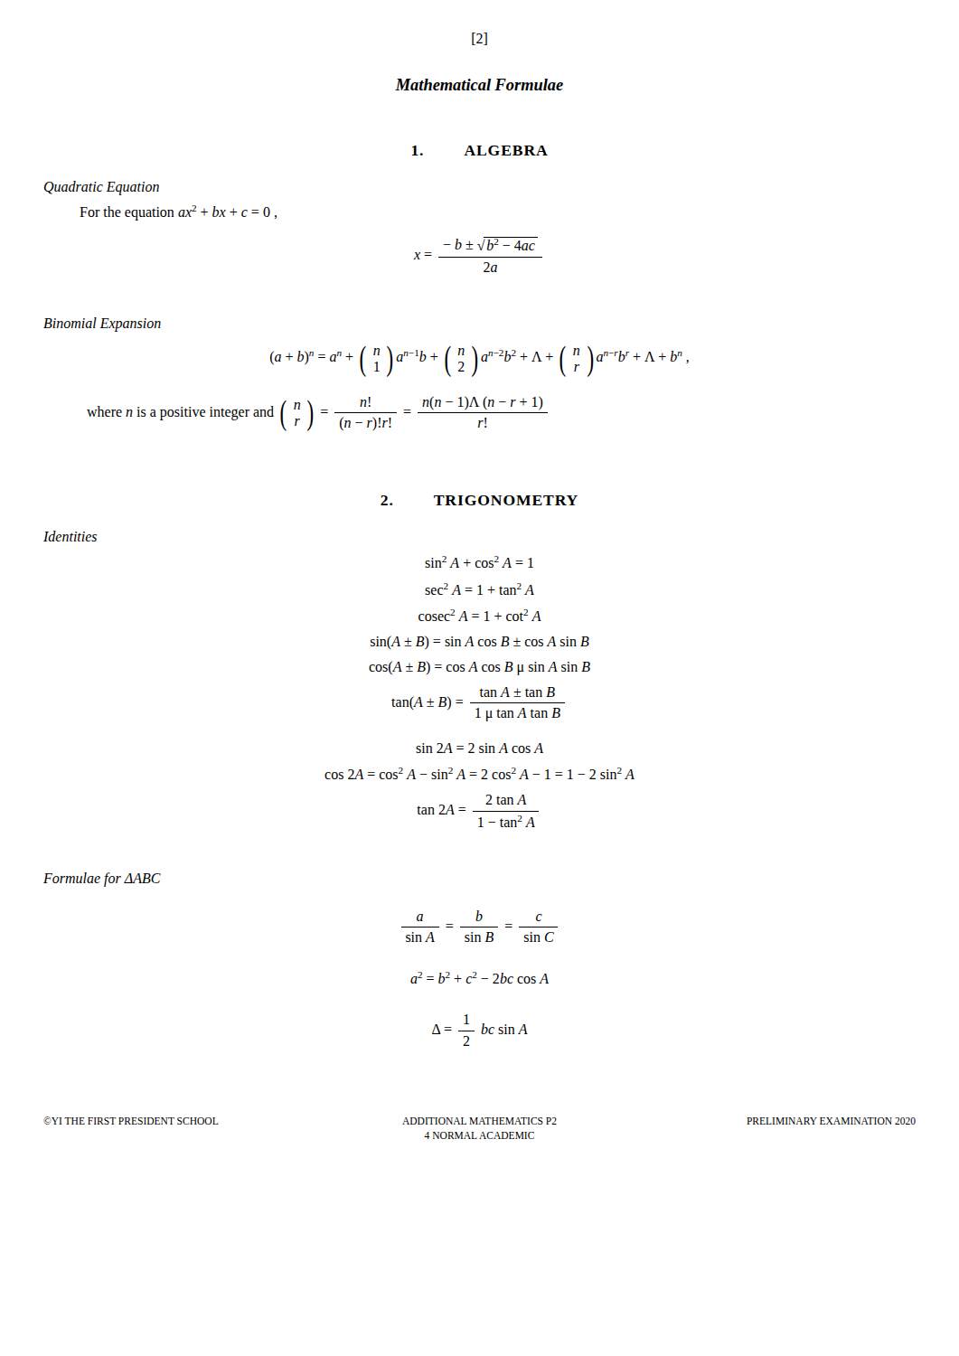[2]
Mathematical Formulae
1. ALGEBRA
Quadratic Equation
For the equation ax2 + bx + c = 0 ,
x = − b ± √b2 − 4ac 2a
Binomial Expansion
(a + b)n = an + (
| n |
| 1 |
) an−1b + (
| n |
| 2 |
) an−2b2 + Λ + (
| n |
| r |
) an−rbr + Λ + bn ,
where n is a positive integer and (
| n |
| r |
) = n! (n − r)!r! = n(n − 1)Λ (n − r + 1) r!
2. TRIGONOMETRY
Identities
sin2 A + cos2 A = 1
sec2 A = 1 + tan2 A
cosec2 A = 1 + cot2 A
sin(A ± B) = sin A cos B ± cos A sin B
cos(A ± B) = cos A cos B μ sin A sin B
tan(A ± B) = tan A ± tan B 1 μ tan A tan B
sin 2A = 2 sin A cos A
cos 2A = cos2 A − sin2 A = 2 cos2 A − 1 = 1 − 2 sin2 A
tan 2A = 2 tan A 1 − tan2 A
Formulae for ΔABC
a sin A = b sin B = c sin C
a2 = b2 + c2 − 2bc cos A
Δ = 1 2 bc sin A
©YI THE FIRST PRESIDENT SCHOOL
ADDITIONAL MATHEMATICS P2
4 NORMAL ACADEMIC
PRELIMINARY EXAMINATION 2020